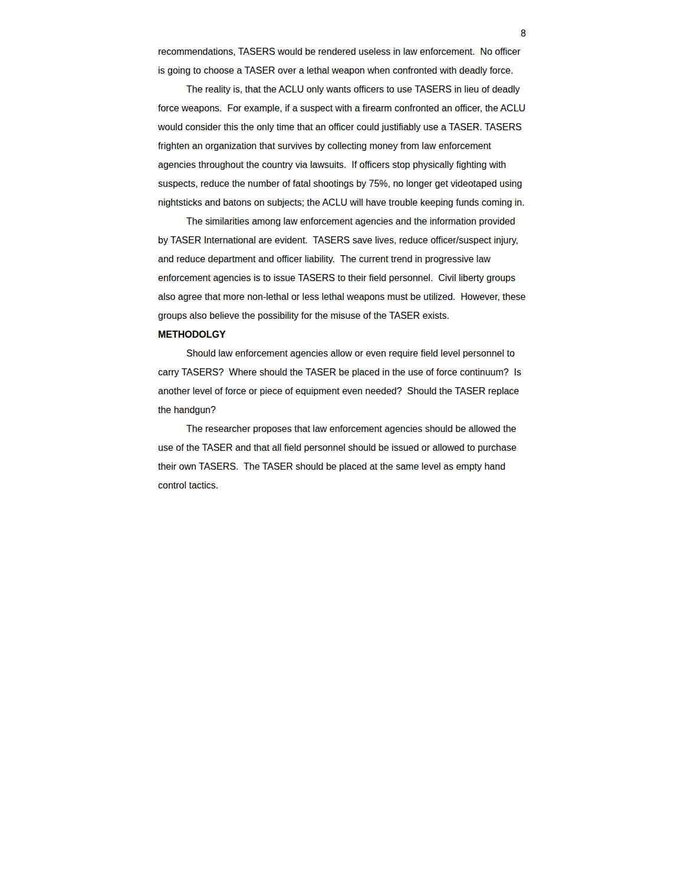8
recommendations, TASERS would be rendered useless in law enforcement. No officer is going to choose a TASER over a lethal weapon when confronted with deadly force.
The reality is, that the ACLU only wants officers to use TASERS in lieu of deadly force weapons. For example, if a suspect with a firearm confronted an officer, the ACLU would consider this the only time that an officer could justifiably use a TASER. TASERS frighten an organization that survives by collecting money from law enforcement agencies throughout the country via lawsuits. If officers stop physically fighting with suspects, reduce the number of fatal shootings by 75%, no longer get videotaped using nightsticks and batons on subjects; the ACLU will have trouble keeping funds coming in.
The similarities among law enforcement agencies and the information provided by TASER International are evident. TASERS save lives, reduce officer/suspect injury, and reduce department and officer liability. The current trend in progressive law enforcement agencies is to issue TASERS to their field personnel. Civil liberty groups also agree that more non-lethal or less lethal weapons must be utilized. However, these groups also believe the possibility for the misuse of the TASER exists.
METHODOLGY
Should law enforcement agencies allow or even require field level personnel to carry TASERS? Where should the TASER be placed in the use of force continuum? Is another level of force or piece of equipment even needed? Should the TASER replace the handgun?
The researcher proposes that law enforcement agencies should be allowed the use of the TASER and that all field personnel should be issued or allowed to purchase their own TASERS. The TASER should be placed at the same level as empty hand control tactics.